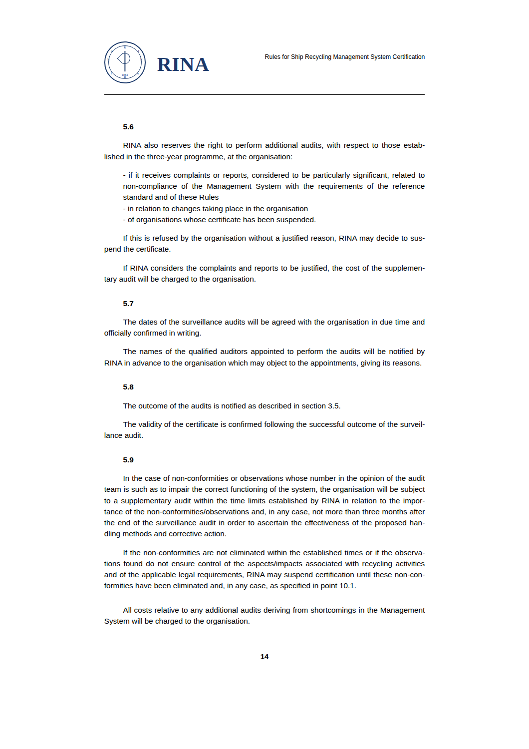R I N A R I N A
1861
RINA
Rules for Ship Recycling Management System Certification
5.6
RINA also reserves the right to perform additional audits, with respect to those established in the three-year programme, at the organisation:
if it receives complaints or reports, considered to be particularly significant, related to non-compliance of the Management System with the requirements of the reference standard and of these Rules
in relation to changes taking place in the organisation
of organisations whose certificate has been suspended.
If this is refused by the organisation without a justified reason, RINA may decide to suspend the certificate.
If RINA considers the complaints and reports to be justified, the cost of the supplementary audit will be charged to the organisation.
5.7
The dates of the surveillance audits will be agreed with the organisation in due time and officially confirmed in writing.
The names of the qualified auditors appointed to perform the audits will be notified by RINA in advance to the organisation which may object to the appointments, giving its reasons.
5.8
The outcome of the audits is notified as described in section 3.5.
The validity of the certificate is confirmed following the successful outcome of the surveillance audit.
5.9
In the case of non-conformities or observations whose number in the opinion of the audit team is such as to impair the correct functioning of the system, the organisation will be subject to a supplementary audit within the time limits established by RINA in relation to the importance of the non-conformities/observations and, in any case, not more than three months after the end of the surveillance audit in order to ascertain the effectiveness of the proposed handling methods and corrective action.
If the non-conformities are not eliminated within the established times or if the observations found do not ensure control of the aspects/impacts associated with recycling activities and of the applicable legal requirements, RINA may suspend certification until these non-conformities have been eliminated and, in any case, as specified in point 10.1.
All costs relative to any additional audits deriving from shortcomings in the Management System will be charged to the organisation.
14